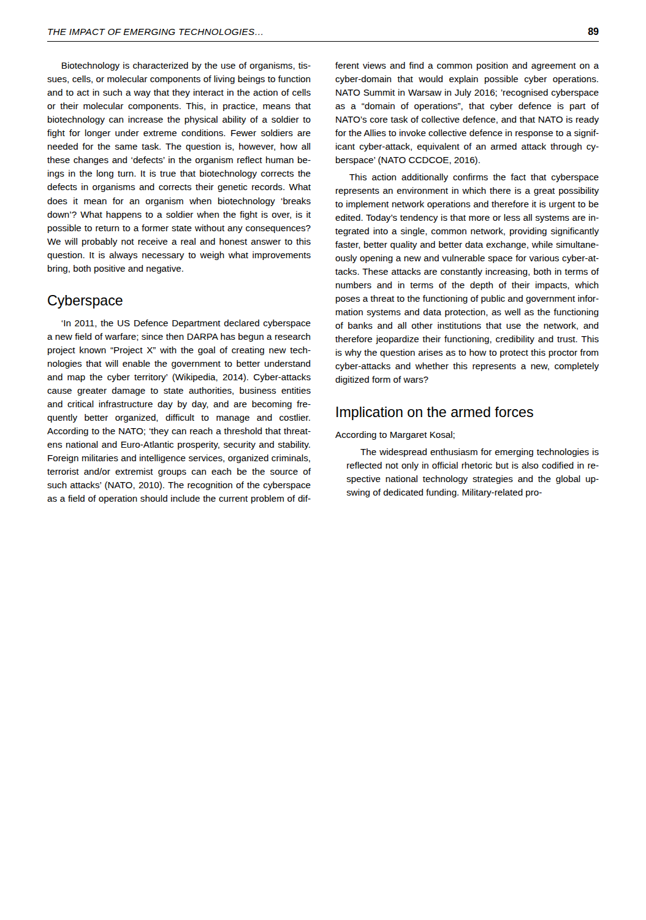The impact of emerging technologies… 89
Biotechnology is characterized by the use of organisms, tissues, cells, or molecular components of living beings to function and to act in such a way that they interact in the action of cells or their molecular components. This, in practice, means that biotechnology can increase the physical ability of a soldier to fight for longer under extreme conditions. Fewer soldiers are needed for the same task. The question is, however, how all these changes and ‘defects’ in the organism reflect human beings in the long turn. It is true that biotechnology corrects the defects in organisms and corrects their genetic records. What does it mean for an organism when biotechnology ‘breaks down’? What happens to a soldier when the fight is over, is it possible to return to a former state without any consequences? We will probably not receive a real and honest answer to this question. It is always necessary to weigh what improvements bring, both positive and negative.
Cyberspace
‘In 2011, the US Defence Department declared cyberspace a new field of warfare; since then DARPA has begun a research project known “Project X” with the goal of creating new technologies that will enable the government to better understand and map the cyber territory’ (Wikipedia, 2014). Cyber-attacks cause greater damage to state authorities, business entities and critical infrastructure day by day, and are becoming frequently better organized, difficult to manage and costlier. According to the NATO; ‘they can reach a threshold that threatens national and Euro-Atlantic prosperity, security and stability. Foreign militaries and intelligence services, organized criminals, terrorist and/or extremist groups can each be the source of such attacks’ (NATO, 2010). The recognition of the cyberspace as a field of operation should include the current problem of different views and find a common position and agreement on a cyber-domain that would explain possible cyber operations. NATO Summit in Warsaw in July 2016; ’recognised cyberspace as a “domain of operations”, that cyber defence is part of NATO’s core task of collective defence, and that NATO is ready for the Allies to invoke collective defence in response to a significant cyber-attack, equivalent of an armed attack through cyberspace’ (NATO CCDCOE, 2016).
This action additionally confirms the fact that cyberspace represents an environment in which there is a great possibility to implement network operations and therefore it is urgent to be edited. Today’s tendency is that more or less all systems are integrated into a single, common network, providing significantly faster, better quality and better data exchange, while simultaneously opening a new and vulnerable space for various cyber-attacks. These attacks are constantly increasing, both in terms of numbers and in terms of the depth of their impacts, which poses a threat to the functioning of public and government information systems and data protection, as well as the functioning of banks and all other institutions that use the network, and therefore jeopardize their functioning, credibility and trust. This is why the question arises as to how to protect this proctor from cyber-attacks and whether this represents a new, completely digitized form of wars?
Implication on the armed forces
According to Margaret Kosal;
The widespread enthusiasm for emerging technologies is reflected not only in official rhetoric but is also codified in respective national technology strategies and the global upswing of dedicated funding. Military-related pro-